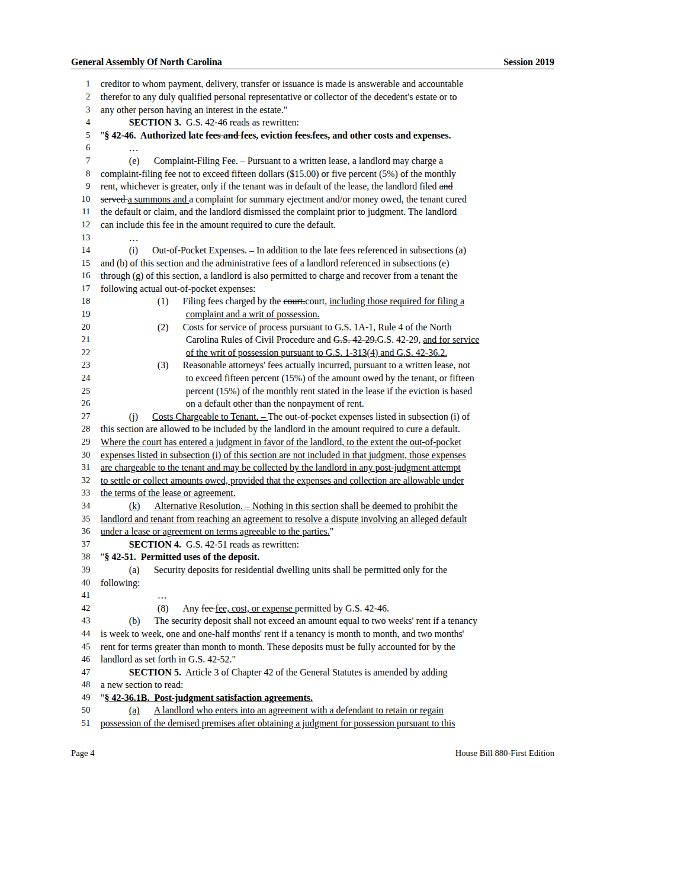General Assembly Of North Carolina Session 2019
1 creditor to whom payment, delivery, transfer or issuance is made is answerable and accountable
2 therefor to any duly qualified personal representative or collector of the decedent's estate or to
3 any other person having an interest in the estate."
4 SECTION 3. G.S. 42-46 reads as rewritten:
5"§ 42-46. Authorized late fees and fees, eviction fees.fees, and other costs and expenses.
6 …
7 (e) Complaint-Filing Fee. – Pursuant to a written lease, a landlord may charge a
8 complaint-filing fee not to exceed fifteen dollars ($15.00) or five percent (5%) of the monthly
9 rent, whichever is greater, only if the tenant was in default of the lease, the landlord filed and
10 served a summons and a complaint for summary ejectment and/or money owed, the tenant cured
11 the default or claim, and the landlord dismissed the complaint prior to judgment. The landlord
12 can include this fee in the amount required to cure the default.
13 …
14 (i) Out-of-Pocket Expenses. – In addition to the late fees referenced in subsections (a)
15 and (b) of this section and the administrative fees of a landlord referenced in subsections (e)
16 through (g) of this section, a landlord is also permitted to charge and recover from a tenant the
17 following actual out-of-pocket expenses:
18 (1) Filing fees charged by the court.court, including those required for filing a
19 complaint and a writ of possession.
20 (2) Costs for service of process pursuant to G.S. 1A-1, Rule 4 of the North
21 Carolina Rules of Civil Procedure and G.S. 42-29.G.S. 42-29, and for service
22 of the writ of possession pursuant to G.S. 1-313(4) and G.S. 42-36.2.
23 (3) Reasonable attorneys' fees actually incurred, pursuant to a written lease, not
24 to exceed fifteen percent (15%) of the amount owed by the tenant, or fifteen
25 percent (15%) of the monthly rent stated in the lease if the eviction is based
26 on a default other than the nonpayment of rent.
27 (j) Costs Chargeable to Tenant. – The out-of-pocket expenses listed in subsection (i) of
28 this section are allowed to be included by the landlord in the amount required to cure a default.
29 Where the court has entered a judgment in favor of the landlord, to the extent the out-of-pocket
30 expenses listed in subsection (i) of this section are not included in that judgment, those expenses
31 are chargeable to the tenant and may be collected by the landlord in any post-judgment attempt
32 to settle or collect amounts owed, provided that the expenses and collection are allowable under
33 the terms of the lease or agreement.
34 (k) Alternative Resolution. – Nothing in this section shall be deemed to prohibit the
35 landlord and tenant from reaching an agreement to resolve a dispute involving an alleged default
36 under a lease or agreement on terms agreeable to the parties."
37 SECTION 4. G.S. 42-51 reads as rewritten:
38"§ 42-51. Permitted uses of the deposit.
39 (a) Security deposits for residential dwelling units shall be permitted only for the
40 following:
41 …
42 (8) Any fee fee, cost, or expense permitted by G.S. 42-46.
43 (b) The security deposit shall not exceed an amount equal to two weeks' rent if a tenancy
44 is week to week, one and one-half months' rent if a tenancy is month to month, and two months'
45 rent for terms greater than month to month. These deposits must be fully accounted for by the
46 landlord as set forth in G.S. 42-52."
47 SECTION 5. Article 3 of Chapter 42 of the General Statutes is amended by adding
48 a new section to read:
49"§ 42-36.1B. Post-judgment satisfaction agreements.
50 (a) A landlord who enters into an agreement with a defendant to retain or regain
51 possession of the demised premises after obtaining a judgment for possession pursuant to this
Page 4 House Bill 880-First Edition